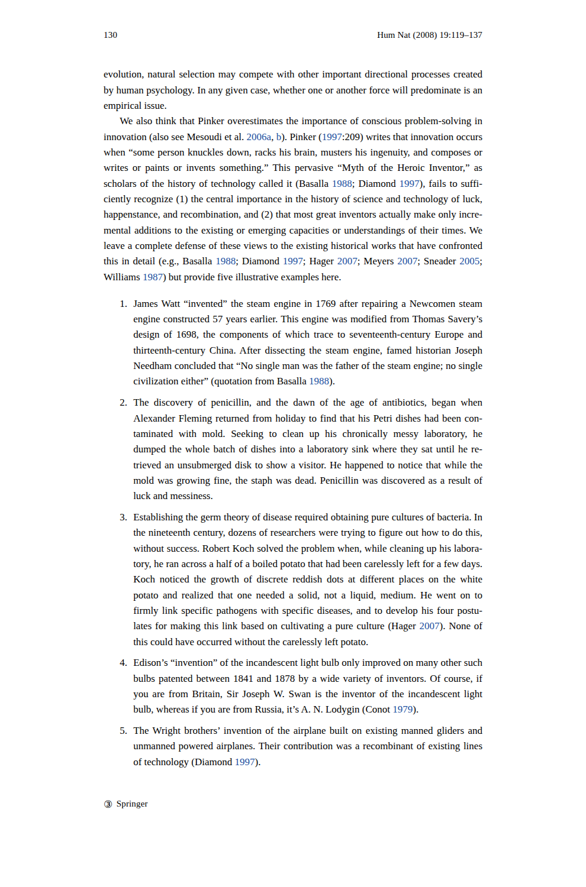130 Hum Nat (2008) 19:119–137
evolution, natural selection may compete with other important directional processes created by human psychology. In any given case, whether one or another force will predominate is an empirical issue.
We also think that Pinker overestimates the importance of conscious problem-solving in innovation (also see Mesoudi et al. 2006a, b). Pinker (1997:209) writes that innovation occurs when “some person knuckles down, racks his brain, musters his ingenuity, and composes or writes or paints or invents something.” This pervasive “Myth of the Heroic Inventor,” as scholars of the history of technology called it (Basalla 1988; Diamond 1997), fails to sufficiently recognize (1) the central importance in the history of science and technology of luck, happenstance, and recombination, and (2) that most great inventors actually make only incremental additions to the existing or emerging capacities or understandings of their times. We leave a complete defense of these views to the existing historical works that have confronted this in detail (e.g., Basalla 1988; Diamond 1997; Hager 2007; Meyers 2007; Sneader 2005; Williams 1987) but provide five illustrative examples here.
James Watt “invented” the steam engine in 1769 after repairing a Newcomen steam engine constructed 57 years earlier. This engine was modified from Thomas Savery’s design of 1698, the components of which trace to seventeenth-century Europe and thirteenth-century China. After dissecting the steam engine, famed historian Joseph Needham concluded that “No single man was the father of the steam engine; no single civilization either” (quotation from Basalla 1988).
The discovery of penicillin, and the dawn of the age of antibiotics, began when Alexander Fleming returned from holiday to find that his Petri dishes had been contaminated with mold. Seeking to clean up his chronically messy laboratory, he dumped the whole batch of dishes into a laboratory sink where they sat until he retrieved an unsubmerged disk to show a visitor. He happened to notice that while the mold was growing fine, the staph was dead. Penicillin was discovered as a result of luck and messiness.
Establishing the germ theory of disease required obtaining pure cultures of bacteria. In the nineteenth century, dozens of researchers were trying to figure out how to do this, without success. Robert Koch solved the problem when, while cleaning up his laboratory, he ran across a half of a boiled potato that had been carelessly left for a few days. Koch noticed the growth of discrete reddish dots at different places on the white potato and realized that one needed a solid, not a liquid, medium. He went on to firmly link specific pathogens with specific diseases, and to develop his four postulates for making this link based on cultivating a pure culture (Hager 2007). None of this could have occurred without the carelessly left potato.
Edison’s “invention” of the incandescent light bulb only improved on many other such bulbs patented between 1841 and 1878 by a wide variety of inventors. Of course, if you are from Britain, Sir Joseph W. Swan is the inventor of the incandescent light bulb, whereas if you are from Russia, it’s A. N. Lodygin (Conot 1979).
The Wright brothers’ invention of the airplane built on existing manned gliders and unmanned powered airplanes. Their contribution was a recombinant of existing lines of technology (Diamond 1997).
③ Springer